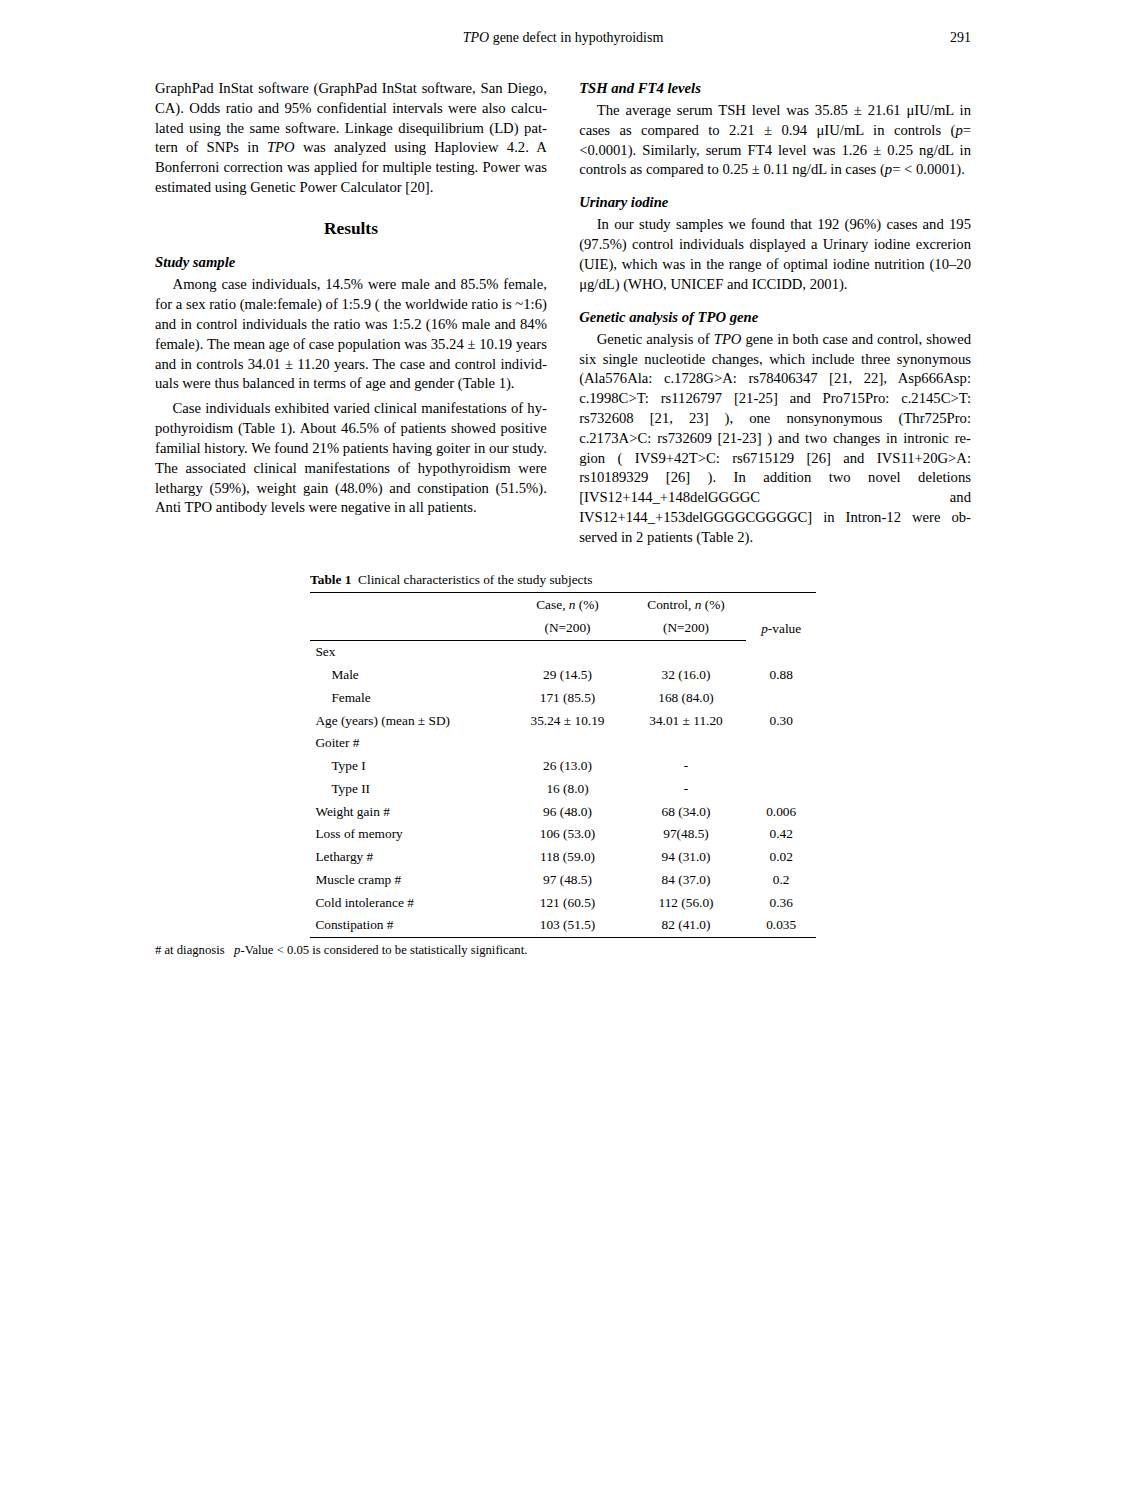TPO gene defect in hypothyroidism 291
GraphPad InStat software (GraphPad InStat software, San Diego, CA). Odds ratio and 95% confidential intervals were also calculated using the same software. Linkage disequilibrium (LD) pattern of SNPs in TPO was analyzed using Haploview 4.2. A Bonferroni correction was applied for multiple testing. Power was estimated using Genetic Power Calculator [20].
Results
Study sample
Among case individuals, 14.5% were male and 85.5% female, for a sex ratio (male:female) of 1:5.9 ( the worldwide ratio is ~1:6) and in control individuals the ratio was 1:5.2 (16% male and 84% female). The mean age of case population was 35.24 ± 10.19 years and in controls 34.01 ± 11.20 years. The case and control individuals were thus balanced in terms of age and gender (Table 1).
Case individuals exhibited varied clinical manifestations of hypothyroidism (Table 1). About 46.5% of patients showed positive familial history. We found 21% patients having goiter in our study. The associated clinical manifestations of hypothyroidism were lethargy (59%), weight gain (48.0%) and constipation (51.5%). Anti TPO antibody levels were negative in all patients.
TSH and FT4 levels
The average serum TSH level was 35.85 ± 21.61 μIU/mL in cases as compared to 2.21 ± 0.94 μIU/mL in controls (p= <0.0001). Similarly, serum FT4 level was 1.26 ± 0.25 ng/dL in controls as compared to 0.25 ± 0.11 ng/dL in cases (p= < 0.0001).
Urinary iodine
In our study samples we found that 192 (96%) cases and 195 (97.5%) control individuals displayed a Urinary iodine excrerion (UIE), which was in the range of optimal iodine nutrition (10–20 μg/dL) (WHO, UNICEF and ICCIDD, 2001).
Genetic analysis of TPO gene
Genetic analysis of TPO gene in both case and control, showed six single nucleotide changes, which include three synonymous (Ala576Ala: c.1728G>A: rs78406347 [21, 22], Asp666Asp: c.1998C>T: rs1126797 [21-25] and Pro715Pro: c.2145C>T: rs732608 [21, 23] ), one nonsynonymous (Thr725Pro: c.2173A>C: rs732609 [21-23] ) and two changes in intronic region ( IVS9+42T>C: rs6715129 [26] and IVS11+20G>A: rs10189329 [26] ). In addition two novel deletions [IVS12+144_+148delGGGGC and IVS12+144_+153delGGGGCGGGGC] in Intron-12 were observed in 2 patients (Table 2).
Table 1 Clinical characteristics of the study subjects
| | Case, n (%) | Control, n (%) | p -value |
| --- | --- | --- | --- |
| | (N=200) | (N=200) |
| Sex | | | |
| Male | 29 (14.5) | 32 (16.0) | 0.88 |
| Female | 171 (85.5) | 168 (84.0) | |
| Age (years) (mean ± SD) | 35.24 ± 10.19 | 34.01 ± 11.20 | 0.30 |
| Goiter # | | | |
| Type I | 26 (13.0) | - | |
| Type II | 16 (8.0) | - | |
| Weight gain # | 96 (48.0) | 68 (34.0) | 0.006 |
| Loss of memory | 106 (53.0) | 97(48.5) | 0.42 |
| Lethargy # | 118 (59.0) | 94 (31.0) | 0.02 |
| Muscle cramp # | 97 (48.5) | 84 (37.0) | 0.2 |
| Cold intolerance # | 121 (60.5) | 112 (56.0) | 0.36 |
| Constipation # | 103 (51.5) | 82 (41.0) | 0.035 |
# at diagnosis p-Value < 0.05 is considered to be statistically significant.